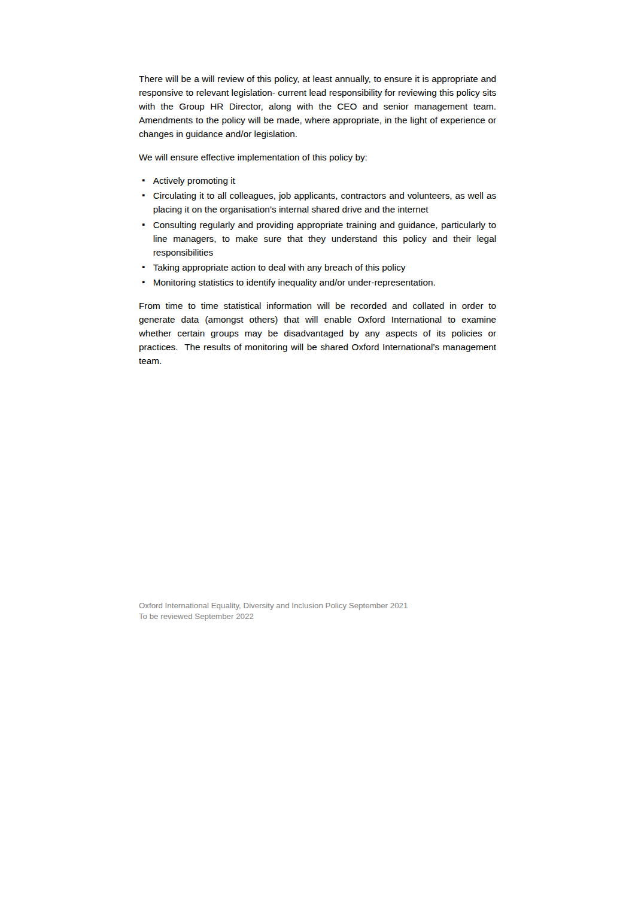There will be a will review of this policy, at least annually, to ensure it is appropriate and responsive to relevant legislation- current lead responsibility for reviewing this policy sits with the Group HR Director, along with the CEO and senior management team. Amendments to the policy will be made, where appropriate, in the light of experience or changes in guidance and/or legislation.
We will ensure effective implementation of this policy by:
Actively promoting it
Circulating it to all colleagues, job applicants, contractors and volunteers, as well as placing it on the organisation’s internal shared drive and the internet
Consulting regularly and providing appropriate training and guidance, particularly to line managers, to make sure that they understand this policy and their legal responsibilities
Taking appropriate action to deal with any breach of this policy
Monitoring statistics to identify inequality and/or under-representation.
From time to time statistical information will be recorded and collated in order to generate data (amongst others) that will enable Oxford International to examine whether certain groups may be disadvantaged by any aspects of its policies or practices. The results of monitoring will be shared Oxford International’s management team.
Oxford International Equality, Diversity and Inclusion Policy September 2021
To be reviewed September 2022